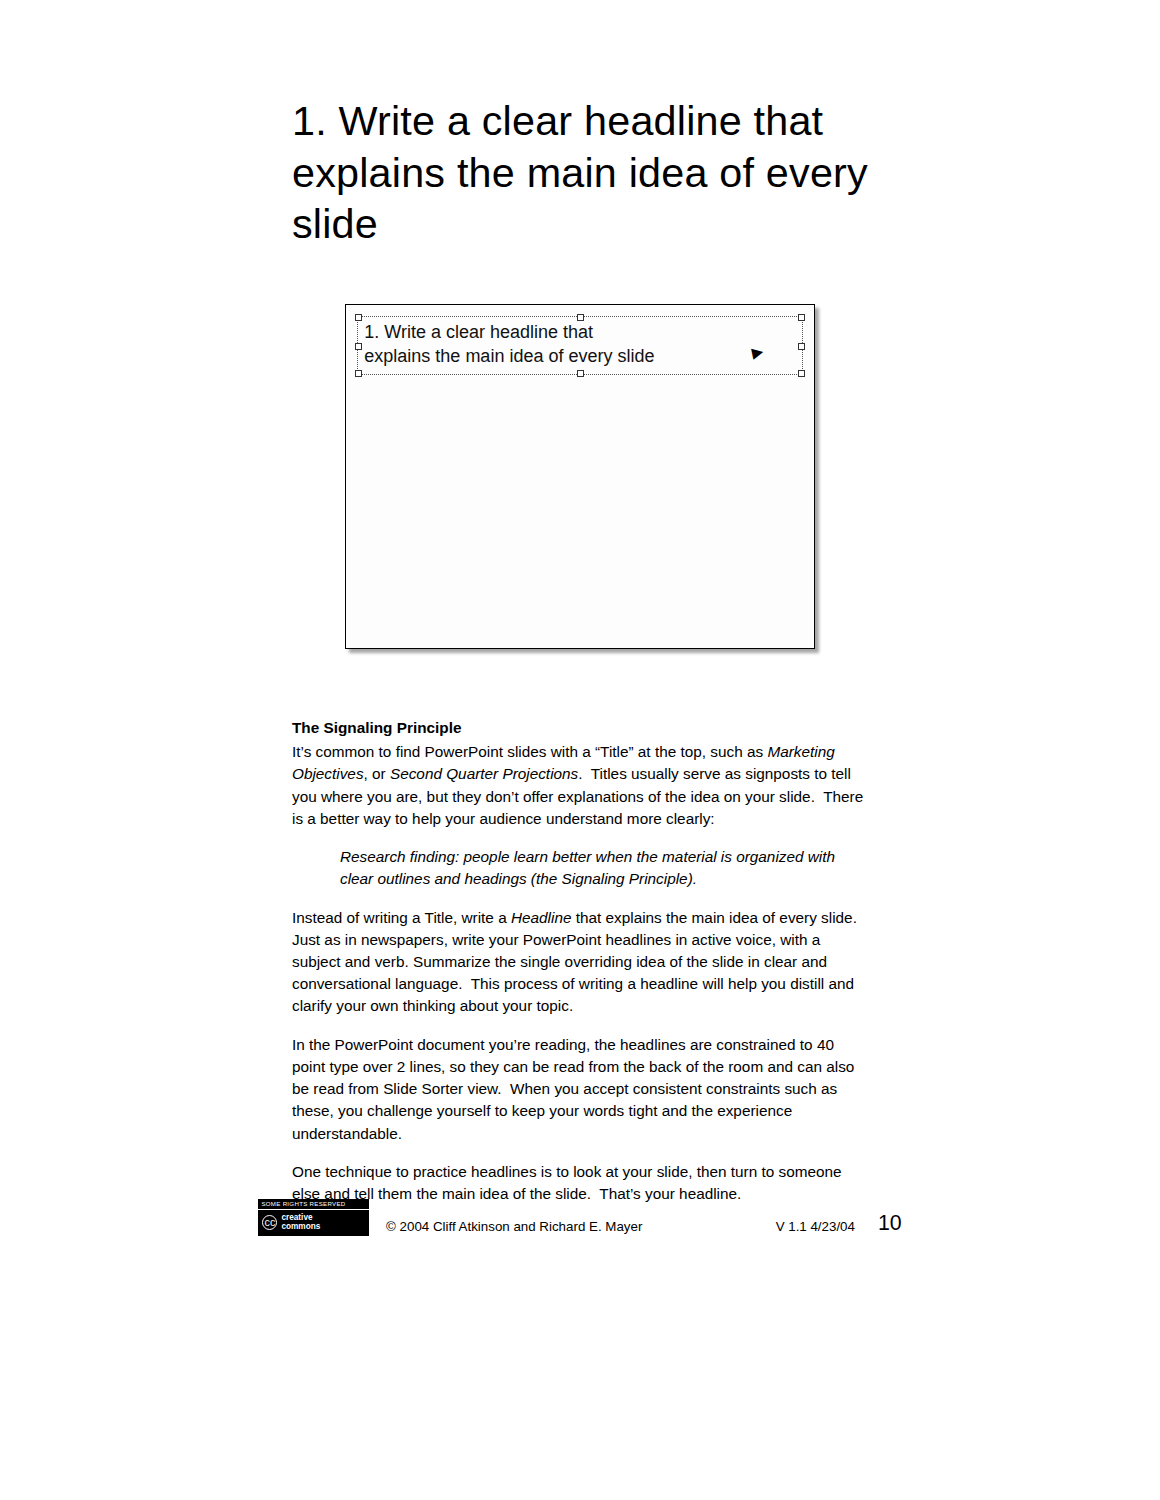1. Write a clear headline that
explains the main idea of every slide
1. Write a clear headline that
explains the main idea of every slide
▶
The Signaling Principle
It’s common to find PowerPoint slides with a “Title” at the top, such as Marketing Objectives, or Second Quarter Projections. Titles usually serve as signposts to tell you where you are, but they don’t offer explanations of the idea on your slide. There is a better way to help your audience understand more clearly:
Research finding: people learn better when the material is organized with clear outlines and headings (the Signaling Principle).
Instead of writing a Title, write a Headline that explains the main idea of every slide. Just as in newspapers, write your PowerPoint headlines in active voice, with a subject and verb. Summarize the single overriding idea of the slide in clear and conversational language. This process of writing a headline will help you distill and clarify your own thinking about your topic.
In the PowerPoint document you’re reading, the headlines are constrained to 40 point type over 2 lines, so they can be read from the back of the room and can also be read from Slide Sorter view. When you accept consistent constraints such as these, you challenge yourself to keep your words tight and the experience understandable.
One technique to practice headlines is to look at your slide, then turn to someone else and tell them the main idea of the slide. That’s your headline.
Some rights reserved
cc
creative
commons
© 2004 Cliff Atkinson and Richard E. Mayer V 1.1 4/23/04
10